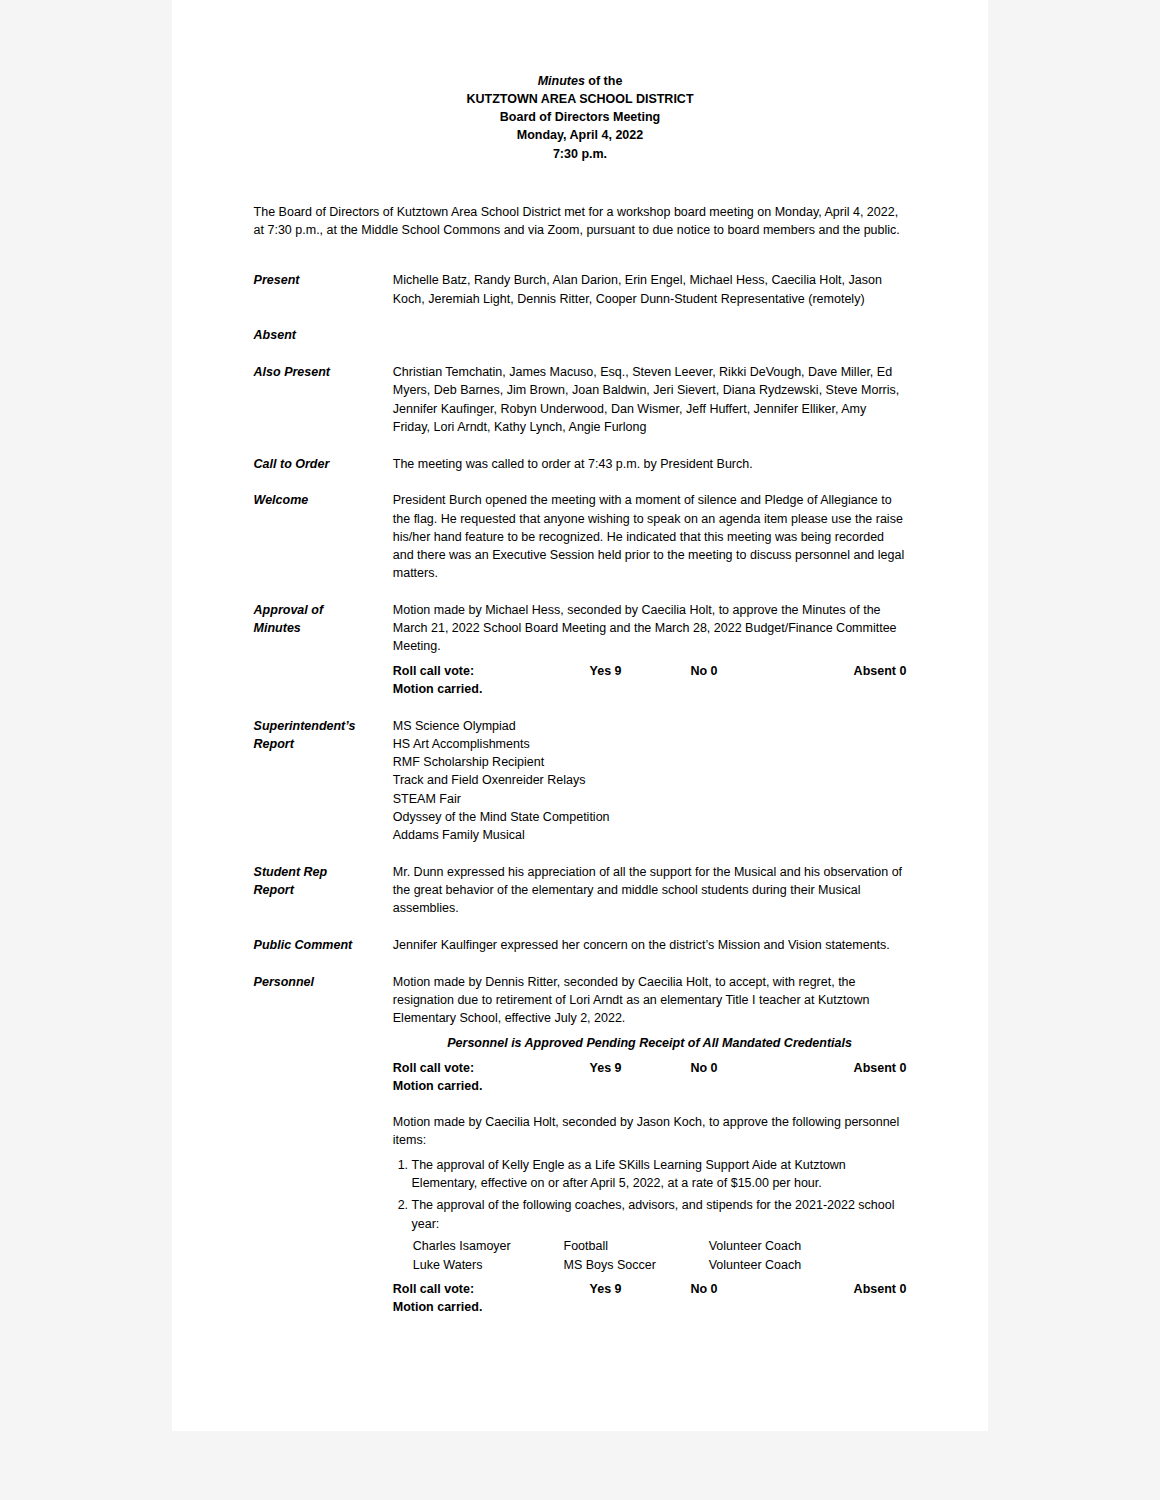Minutes of the
KUTZTOWN AREA SCHOOL DISTRICT
Board of Directors Meeting
Monday, April 4, 2022
7:30 p.m.
The Board of Directors of Kutztown Area School District met for a workshop board meeting on Monday, April 4, 2022, at 7:30 p.m., at the Middle School Commons and via Zoom, pursuant to due notice to board members and the public.
Present
Michelle Batz, Randy Burch, Alan Darion, Erin Engel, Michael Hess, Caecilia Holt, Jason Koch, Jeremiah Light, Dennis Ritter, Cooper Dunn-Student Representative (remotely)
Absent
Also Present
Christian Temchatin, James Macuso, Esq., Steven Leever, Rikki DeVough, Dave Miller, Ed Myers, Deb Barnes, Jim Brown, Joan Baldwin, Jeri Sievert, Diana Rydzewski, Steve Morris, Jennifer Kaufinger, Robyn Underwood, Dan Wismer, Jeff Huffert, Jennifer Elliker, Amy Friday, Lori Arndt, Kathy Lynch, Angie Furlong
Call to Order
The meeting was called to order at 7:43 p.m. by President Burch.
Welcome
President Burch opened the meeting with a moment of silence and Pledge of Allegiance to the flag. He requested that anyone wishing to speak on an agenda item please use the raise his/her hand feature to be recognized. He indicated that this meeting was being recorded and there was an Executive Session held prior to the meeting to discuss personnel and legal matters.
Approval of
Minutes
Motion made by Michael Hess, seconded by Caecilia Holt, to approve the Minutes of the March 21, 2022 School Board Meeting and the March 28, 2022 Budget/Finance Committee Meeting.
Roll call vote: Yes 9 No 0 Absent 0
Motion carried.
Superintendent’s
Report
MS Science Olympiad
HS Art Accomplishments
RMF Scholarship Recipient
Track and Field Oxenreider Relays
STEAM Fair
Odyssey of the Mind State Competition
Addams Family Musical
Student Rep
Report
Mr. Dunn expressed his appreciation of all the support for the Musical and his observation of the great behavior of the elementary and middle school students during their Musical assemblies.
Public Comment
Jennifer Kaulfinger expressed her concern on the district’s Mission and Vision statements.
Personnel
Motion made by Dennis Ritter, seconded by Caecilia Holt, to accept, with regret, the resignation due to retirement of Lori Arndt as an elementary Title I teacher at Kutztown Elementary School, effective July 2, 2022.
Personnel is Approved Pending Receipt of All Mandated Credentials
Roll call vote: Yes 9 No 0 Absent 0
Motion carried.
Motion made by Caecilia Holt, seconded by Jason Koch, to approve the following personnel items:
The approval of Kelly Engle as a Life SKills Learning Support Aide at Kutztown Elementary, effective on or after April 5, 2022, at a rate of $15.00 per hour.
The approval of the following coaches, advisors, and stipends for the 2021-2022 school year:
| Charles Isamoyer | Football | Volunteer Coach |
| Luke Waters | MS Boys Soccer | Volunteer Coach |
Roll call vote: Yes 9 No 0 Absent 0
Motion carried.